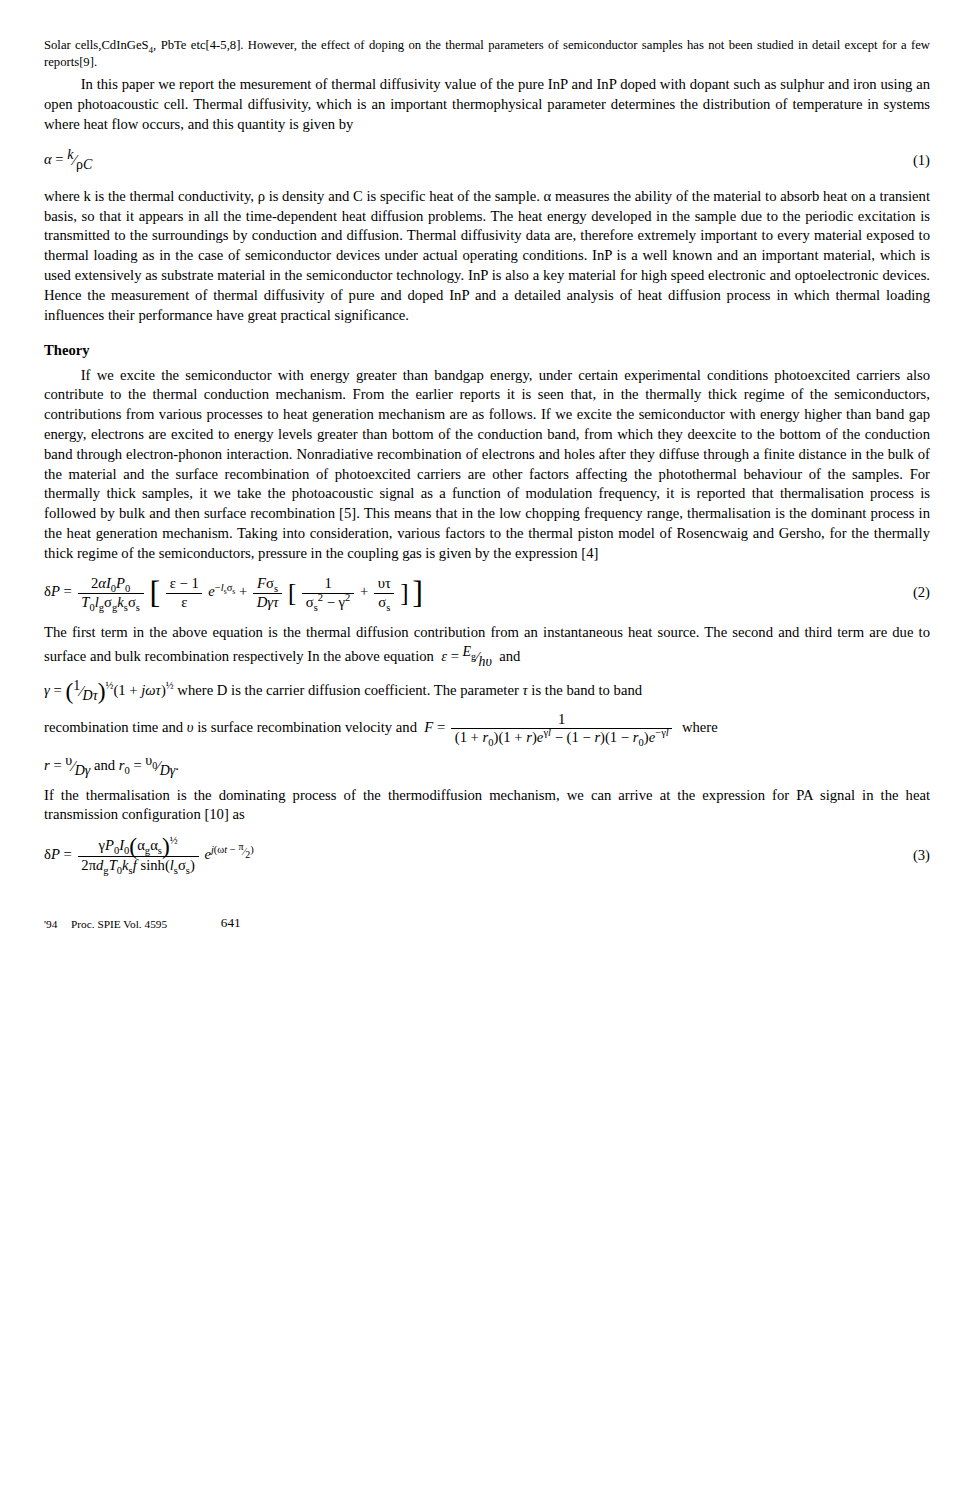Solar cells,CdInGeS4, PbTe etc[4-5,8]. However, the effect of doping on the thermal parameters of semiconductor samples has not been studied in detail except for a few reports[9].
In this paper we report the mesurement of thermal diffusivity value of the pure InP and InP doped with dopant such as sulphur and iron using an open photoacoustic cell. Thermal diffusivity, which is an important thermophysical parameter determines the distribution of temperature in systems where heat flow occurs, and this quantity is given by
α = k⁄ρC
(1)
where k is the thermal conductivity, ρ is density and C is specific heat of the sample. α measures the ability of the material to absorb heat on a transient basis, so that it appears in all the time-dependent heat diffusion problems. The heat energy developed in the sample due to the periodic excitation is transmitted to the surroundings by conduction and diffusion. Thermal diffusivity data are, therefore extremely important to every material exposed to thermal loading as in the case of semiconductor devices under actual operating conditions. InP is a well known and an important material, which is used extensively as substrate material in the semiconductor technology. InP is also a key material for high speed electronic and optoelectronic devices. Hence the measurement of thermal diffusivity of pure and doped InP and a detailed analysis of heat diffusion process in which thermal loading influences their performance have great practical significance.
Theory
If we excite the semiconductor with energy greater than bandgap energy, under certain experimental conditions photoexcited carriers also contribute to the thermal conduction mechanism. From the earlier reports it is seen that, in the thermally thick regime of the semiconductors, contributions from various processes to heat generation mechanism are as follows. If we excite the semiconductor with energy higher than band gap energy, electrons are excited to energy levels greater than bottom of the conduction band, from which they deexcite to the bottom of the conduction band through electron-phonon interaction. Nonradiative recombination of electrons and holes after they diffuse through a finite distance in the bulk of the material and the surface recombination of photoexcited carriers are other factors affecting the photothermal behaviour of the samples. For thermally thick samples, it we take the photoacoustic signal as a function of modulation frequency, it is reported that thermalisation process is followed by bulk and then surface recombination [5]. This means that in the low chopping frequency range, thermalisation is the dominant process in the heat generation mechanism. Taking into consideration, various factors to the thermal piston model of Rosencwaig and Gersho, for the thermally thick regime of the semiconductors, pressure in the coupling gas is given by the expression [4]
δP = 2αI0P0 T0lgσgksσs [ ε − 1 ε e−lsσs + Fσs Dγτ [ 1 σs2 − γ2 + υτ σs ] ]
(2)
The first term in the above equation is the thermal diffusion contribution from an instantaneous heat source. The second and third term are due to surface and bulk recombination respectively In the above equation ε = Eg⁄hυ and
γ = (1⁄Dτ)½(1 + jωτ)½ where D is the carrier diffusion coefficient. The parameter τ is the band to band
recombination time and υ is surface recombination velocity and F = 1 (1 + r0)(1 + r)eγl − (1 − r)(1 − r0)e−γl where
r = υ⁄Dγ and r0 = υ0⁄Dγ.
If the thermalisation is the dominating process of the thermodiffusion mechanism, we can arrive at the expression for PA signal in the heat transmission configuration [10] as
δP = γP0I0(αgαs)½ 2πdgT0ksf sinh(lsσs) ej(ωt − π⁄2)
(3)
'94 Proc. SPIE Vol. 4595 641